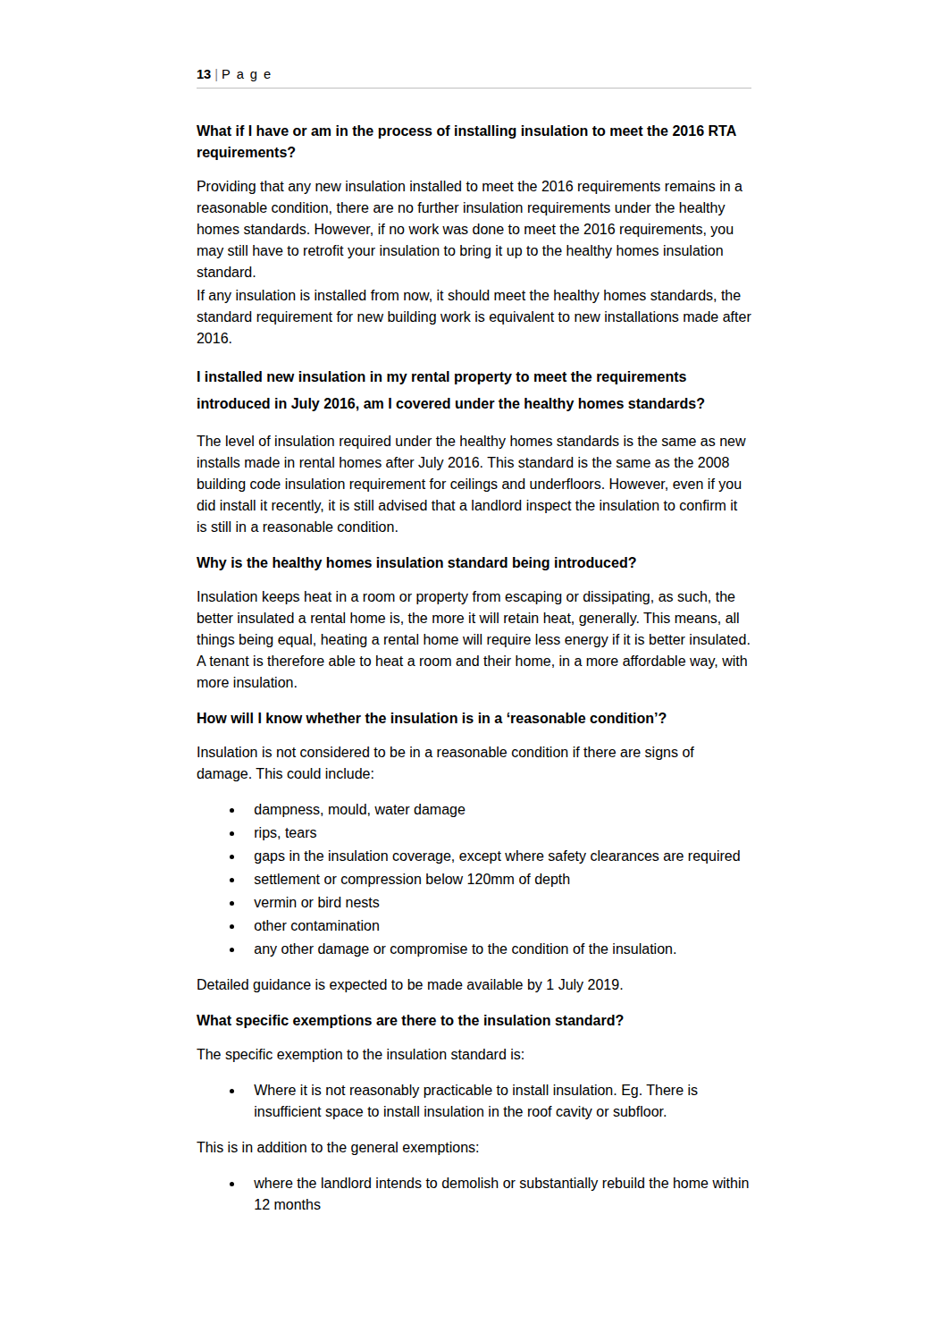13|P a g e
What if I have or am in the process of installing insulation to meet the 2016 RTA requirements?
Providing that any new insulation installed to meet the 2016 requirements remains in a reasonable condition, there are no further insulation requirements under the healthy homes standards. However, if no work was done to meet the 2016 requirements, you may still have to retrofit your insulation to bring it up to the healthy homes insulation standard.
If any insulation is installed from now, it should meet the healthy homes standards, the standard requirement for new building work is equivalent to new installations made after 2016.
I installed new insulation in my rental property to meet the requirements introduced in July 2016, am I covered under the healthy homes standards?
The level of insulation required under the healthy homes standards is the same as new installs made in rental homes after July 2016. This standard is the same as the 2008 building code insulation requirement for ceilings and underfloors. However, even if you did install it recently, it is still advised that a landlord inspect the insulation to confirm it is still in a reasonable condition.
Why is the healthy homes insulation standard being introduced?
Insulation keeps heat in a room or property from escaping or dissipating, as such, the better insulated a rental home is, the more it will retain heat, generally. This means, all things being equal, heating a rental home will require less energy if it is better insulated. A tenant is therefore able to heat a room and their home, in a more affordable way, with more insulation.
How will I know whether the insulation is in a ‘reasonable condition’?
Insulation is not considered to be in a reasonable condition if there are signs of damage. This could include:
dampness, mould, water damage
rips, tears
gaps in the insulation coverage, except where safety clearances are required
settlement or compression below 120mm of depth
vermin or bird nests
other contamination
any other damage or compromise to the condition of the insulation.
Detailed guidance is expected to be made available by 1 July 2019.
What specific exemptions are there to the insulation standard?
The specific exemption to the insulation standard is:
Where it is not reasonably practicable to install insulation. Eg. There is insufficient space to install insulation in the roof cavity or subfloor.
This is in addition to the general exemptions:
where the landlord intends to demolish or substantially rebuild the home within 12 months